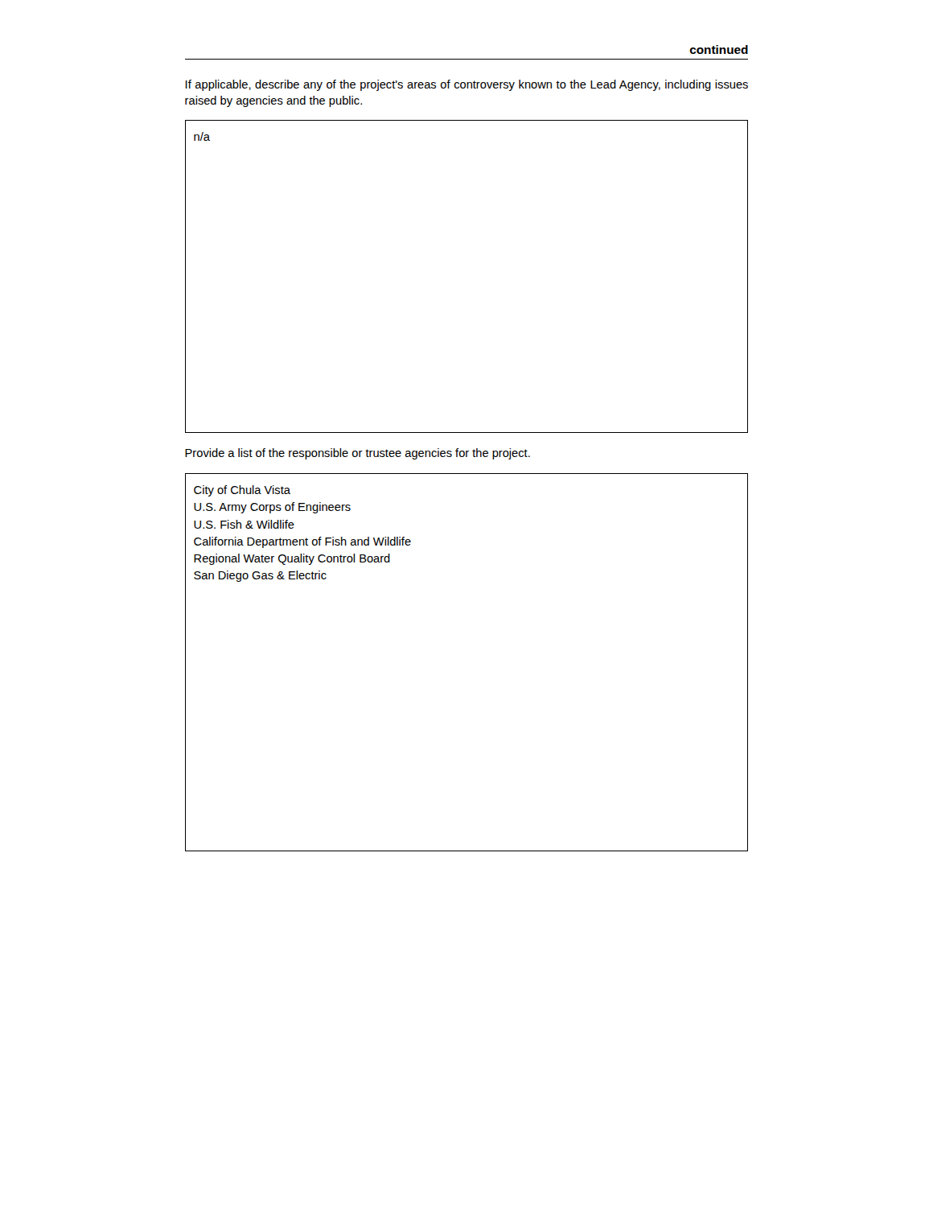continued
If applicable, describe any of the project's areas of controversy known to the Lead Agency, including issues raised by agencies and the public.
n/a
Provide a list of the responsible or trustee agencies for the project.
City of Chula Vista
U.S. Army Corps of Engineers
U.S. Fish & Wildlife
California Department of Fish and Wildlife
Regional Water Quality Control Board
San Diego Gas & Electric